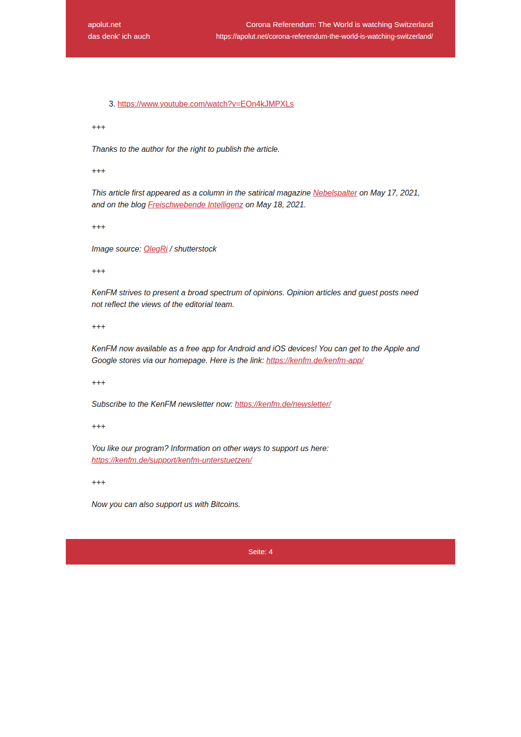apolut.net
das denk' ich auch
Corona Referendum: The World is watching Switzerland
https://apolut.net/corona-referendum-the-world-is-watching-switzerland/
https://www.youtube.com/watch?v=EOn4kJMPXLs
+++
Thanks to the author for the right to publish the article.
+++
This article first appeared as a column in the satirical magazine Nebelspalter on May 17, 2021, and on the blog Freischwebende Intelligenz on May 18, 2021.
+++
Image source: OlegRi / shutterstock
+++
KenFM strives to present a broad spectrum of opinions. Opinion articles and guest posts need not reflect the views of the editorial team.
+++
KenFM now available as a free app for Android and iOS devices! You can get to the Apple and Google stores via our homepage. Here is the link: https://kenfm.de/kenfm-app/
+++
Subscribe to the KenFM newsletter now: https://kenfm.de/newsletter/
+++
You like our program? Information on other ways to support us here:
https://kenfm.de/support/kenfm-unterstuetzen/
+++
Now you can also support us with Bitcoins.
Seite: 4